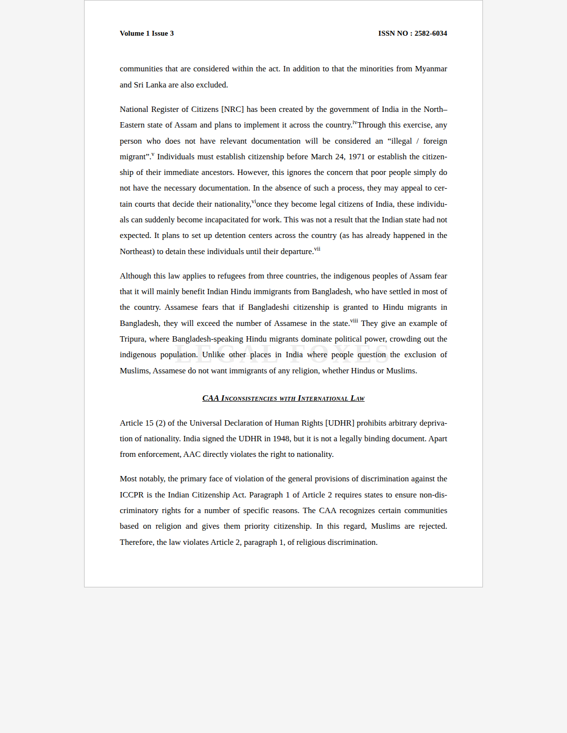Volume 1 Issue 3 ISSN NO : 2582-6034
LEGAL FOXES
communities that are considered within the act. In addition to that the minorities from Myanmar and Sri Lanka are also excluded.
National Register of Citizens [NRC] has been created by the government of India in the North–Eastern state of Assam and plans to implement it across the country.ivThrough this exercise, any person who does not have relevant documentation will be considered an “illegal / foreign migrant”.v Individuals must establish citizenship before March 24, 1971 or establish the citizenship of their immediate ancestors. However, this ignores the concern that poor people simply do not have the necessary documentation. In the absence of such a process, they may appeal to certain courts that decide their nationality,vionce they become legal citizens of India, these individuals can suddenly become incapacitated for work. This was not a result that the Indian state had not expected. It plans to set up detention centers across the country (as has already happened in the Northeast) to detain these individuals until their departure.vii
Although this law applies to refugees from three countries, the indigenous peoples of Assam fear that it will mainly benefit Indian Hindu immigrants from Bangladesh, who have settled in most of the country. Assamese fears that if Bangladeshi citizenship is granted to Hindu migrants in Bangladesh, they will exceed the number of Assamese in the state.viii They give an example of Tripura, where Bangladesh-speaking Hindu migrants dominate political power, crowding out the indigenous population. Unlike other places in India where people question the exclusion of Muslims, Assamese do not want immigrants of any religion, whether Hindus or Muslims.
CAA Inconsistencies with International Law
Article 15 (2) of the Universal Declaration of Human Rights [UDHR] prohibits arbitrary deprivation of nationality. India signed the UDHR in 1948, but it is not a legally binding document. Apart from enforcement, AAC directly violates the right to nationality.
Most notably, the primary face of violation of the general provisions of discrimination against the ICCPR is the Indian Citizenship Act. Paragraph 1 of Article 2 requires states to ensure non-discriminatory rights for a number of specific reasons. The CAA recognizes certain communities based on religion and gives them priority citizenship. In this regard, Muslims are rejected. Therefore, the law violates Article 2, paragraph 1, of religious discrimination.